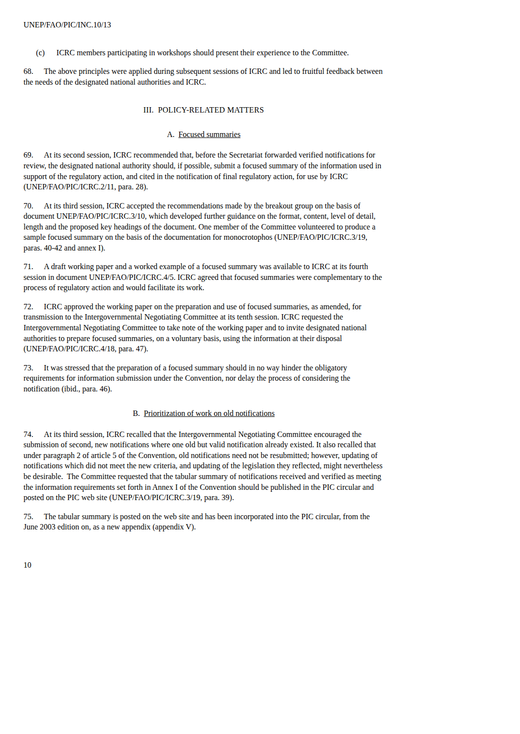UNEP/FAO/PIC/INC.10/13
(c) ICRC members participating in workshops should present their experience to the Committee.
68. The above principles were applied during subsequent sessions of ICRC and led to fruitful feedback between the needs of the designated national authorities and ICRC.
III. POLICY-RELATED MATTERS
A. Focused summaries
69. At its second session, ICRC recommended that, before the Secretariat forwarded verified notifications for review, the designated national authority should, if possible, submit a focused summary of the information used in support of the regulatory action, and cited in the notification of final regulatory action, for use by ICRC (UNEP/FAO/PIC/ICRC.2/11, para. 28).
70. At its third session, ICRC accepted the recommendations made by the breakout group on the basis of document UNEP/FAO/PIC/ICRC.3/10, which developed further guidance on the format, content, level of detail, length and the proposed key headings of the document. One member of the Committee volunteered to produce a sample focused summary on the basis of the documentation for monocrotophos (UNEP/FAO/PIC/ICRC.3/19, paras. 40-42 and annex I).
71. A draft working paper and a worked example of a focused summary was available to ICRC at its fourth session in document UNEP/FAO/PIC/ICRC.4/5. ICRC agreed that focused summaries were complementary to the process of regulatory action and would facilitate its work.
72. ICRC approved the working paper on the preparation and use of focused summaries, as amended, for transmission to the Intergovernmental Negotiating Committee at its tenth session. ICRC requested the Intergovernmental Negotiating Committee to take note of the working paper and to invite designated national authorities to prepare focused summaries, on a voluntary basis, using the information at their disposal (UNEP/FAO/PIC/ICRC.4/18, para. 47).
73. It was stressed that the preparation of a focused summary should in no way hinder the obligatory requirements for information submission under the Convention, nor delay the process of considering the notification (ibid., para. 46).
B. Prioritization of work on old notifications
74. At its third session, ICRC recalled that the Intergovernmental Negotiating Committee encouraged the submission of second, new notifications where one old but valid notification already existed. It also recalled that under paragraph 2 of article 5 of the Convention, old notifications need not be resubmitted; however, updating of notifications which did not meet the new criteria, and updating of the legislation they reflected, might nevertheless be desirable. The Committee requested that the tabular summary of notifications received and verified as meeting the information requirements set forth in Annex I of the Convention should be published in the PIC circular and posted on the PIC web site (UNEP/FAO/PIC/ICRC.3/19, para. 39).
75. The tabular summary is posted on the web site and has been incorporated into the PIC circular, from the June 2003 edition on, as a new appendix (appendix V).
10